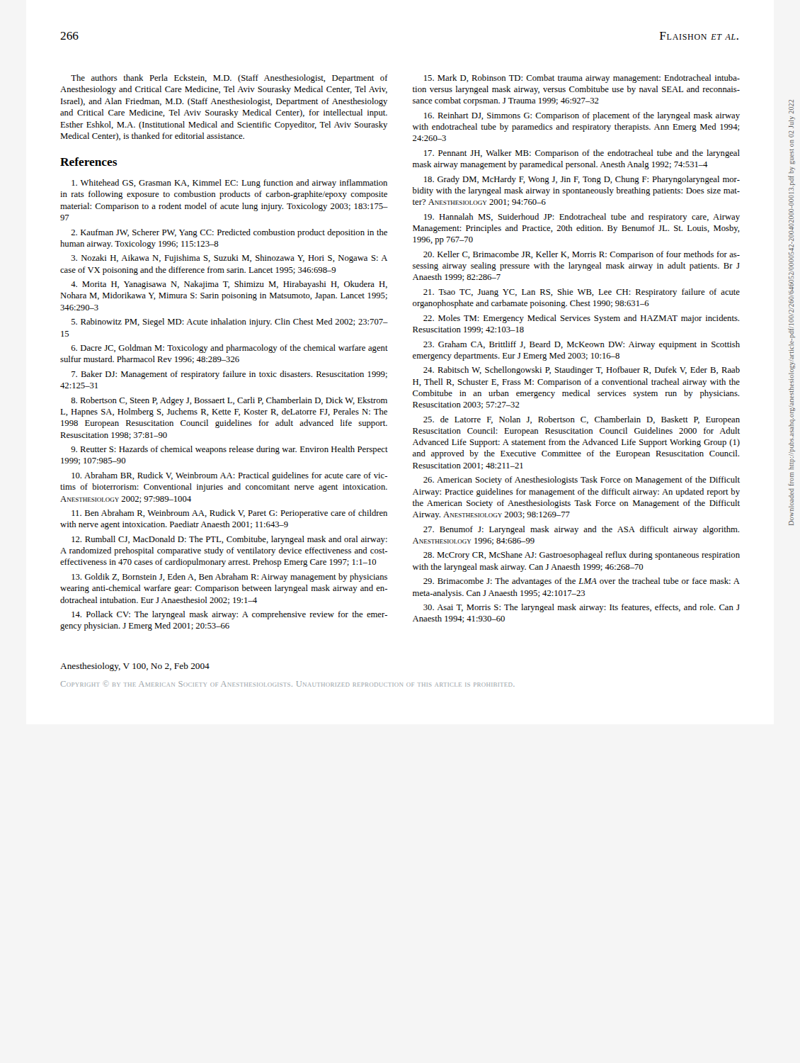266
Flaishon et al.
Downloaded from http://pubs.asahq.org/anesthesiology/article-pdf/100/2/260/646052/0000542-200402000-00013.pdf by guest on 02 July 2022
The authors thank Perla Eckstein, M.D. (Staff Anesthesiologist, Department of Anesthesiology and Critical Care Medicine, Tel Aviv Sourasky Medical Center, Tel Aviv, Israel), and Alan Friedman, M.D. (Staff Anesthesiologist, Department of Anesthesiology and Critical Care Medicine, Tel Aviv Sourasky Medical Center), for intellectual input. Esther Eshkol, M.A. (Institutional Medical and Scientific Copyeditor, Tel Aviv Sourasky Medical Center), is thanked for editorial assistance.
References
Whitehead GS, Grasman KA, Kimmel EC: Lung function and airway inflammation in rats following exposure to combustion products of carbon-graphite/epoxy composite material: Comparison to a rodent model of acute lung injury. Toxicology 2003; 183:175–97
Kaufman JW, Scherer PW, Yang CC: Predicted combustion product deposition in the human airway. Toxicology 1996; 115:123–8
Nozaki H, Aikawa N, Fujishima S, Suzuki M, Shinozawa Y, Hori S, Nogawa S: A case of VX poisoning and the difference from sarin. Lancet 1995; 346:698–9
Morita H, Yanagisawa N, Nakajima T, Shimizu M, Hirabayashi H, Okudera H, Nohara M, Midorikawa Y, Mimura S: Sarin poisoning in Matsumoto, Japan. Lancet 1995; 346:290–3
Rabinowitz PM, Siegel MD: Acute inhalation injury. Clin Chest Med 2002; 23:707–15
Dacre JC, Goldman M: Toxicology and pharmacology of the chemical warfare agent sulfur mustard. Pharmacol Rev 1996; 48:289–326
Baker DJ: Management of respiratory failure in toxic disasters. Resuscitation 1999; 42:125–31
Robertson C, Steen P, Adgey J, Bossaert L, Carli P, Chamberlain D, Dick W, Ekstrom L, Hapnes SA, Holmberg S, Juchems R, Kette F, Koster R, deLatorre FJ, Perales N: The 1998 European Resuscitation Council guidelines for adult advanced life support. Resuscitation 1998; 37:81–90
Reutter S: Hazards of chemical weapons release during war. Environ Health Perspect 1999; 107:985–90
Abraham BR, Rudick V, Weinbroum AA: Practical guidelines for acute care of victims of bioterrorism: Conventional injuries and concomitant nerve agent intoxication. Anesthesiology 2002; 97:989–1004
Ben Abraham R, Weinbroum AA, Rudick V, Paret G: Perioperative care of children with nerve agent intoxication. Paediatr Anaesth 2001; 11:643–9
Rumball CJ, MacDonald D: The PTL, Combitube, laryngeal mask and oral airway: A randomized prehospital comparative study of ventilatory device effectiveness and cost-effectiveness in 470 cases of cardiopulmonary arrest. Prehosp Emerg Care 1997; 1:1–10
Goldik Z, Bornstein J, Eden A, Ben Abraham R: Airway management by physicians wearing anti-chemical warfare gear: Comparison between laryngeal mask airway and endotracheal intubation. Eur J Anaesthesiol 2002; 19:1–4
Pollack CV: The laryngeal mask airway: A comprehensive review for the emergency physician. J Emerg Med 2001; 20:53–66
Mark D, Robinson TD: Combat trauma airway management: Endotracheal intubation versus laryngeal mask airway, versus Combitube use by naval SEAL and reconnaissance combat corpsman. J Trauma 1999; 46:927–32
Reinhart DJ, Simmons G: Comparison of placement of the laryngeal mask airway with endotracheal tube by paramedics and respiratory therapists. Ann Emerg Med 1994; 24:260–3
Pennant JH, Walker MB: Comparison of the endotracheal tube and the laryngeal mask airway management by paramedical personal. Anesth Analg 1992; 74:531–4
Grady DM, McHardy F, Wong J, Jin F, Tong D, Chung F: Pharyngolaryngeal morbidity with the laryngeal mask airway in spontaneously breathing patients: Does size matter? Anesthesiology 2001; 94:760–6
Hannalah MS, Suiderhoud JP: Endotracheal tube and respiratory care, Airway Management: Principles and Practice, 20th edition. By Benumof JL. St. Louis, Mosby, 1996, pp 767–70
Keller C, Brimacombe JR, Keller K, Morris R: Comparison of four methods for assessing airway sealing pressure with the laryngeal mask airway in adult patients. Br J Anaesth 1999; 82:286–7
Tsao TC, Juang YC, Lan RS, Shie WB, Lee CH: Respiratory failure of acute organophosphate and carbamate poisoning. Chest 1990; 98:631–6
Moles TM: Emergency Medical Services System and HAZMAT major incidents. Resuscitation 1999; 42:103–18
Graham CA, Brittliff J, Beard D, McKeown DW: Airway equipment in Scottish emergency departments. Eur J Emerg Med 2003; 10:16–8
Rabitsch W, Schellongowski P, Staudinger T, Hofbauer R, Dufek V, Eder B, Raab H, Thell R, Schuster E, Frass M: Comparison of a conventional tracheal airway with the Combitube in an urban emergency medical services system run by physicians. Resuscitation 2003; 57:27–32
de Latorre F, Nolan J, Robertson C, Chamberlain D, Baskett P, European Resuscitation Council: European Resuscitation Council Guidelines 2000 for Adult Advanced Life Support: A statement from the Advanced Life Support Working Group (1) and approved by the Executive Committee of the European Resuscitation Council. Resuscitation 2001; 48:211–21
American Society of Anesthesiologists Task Force on Management of the Difficult Airway: Practice guidelines for management of the difficult airway: An updated report by the American Society of Anesthesiologists Task Force on Management of the Difficult Airway. Anesthesiology 2003; 98:1269–77
Benumof J: Laryngeal mask airway and the ASA difficult airway algorithm. Anesthesiology 1996; 84:686–99
McCrory CR, McShane AJ: Gastroesophageal reflux during spontaneous respiration with the laryngeal mask airway. Can J Anaesth 1999; 46:268–70
Brimacombe J: The advantages of the LMA over the tracheal tube or face mask: A meta-analysis. Can J Anaesth 1995; 42:1017–23
Asai T, Morris S: The laryngeal mask airway: Its features, effects, and role. Can J Anaesth 1994; 41:930–60
Anesthesiology, V 100, No 2, Feb 2004
Copyright © by the American Society of Anesthesiologists. Unauthorized reproduction of this article is prohibited.